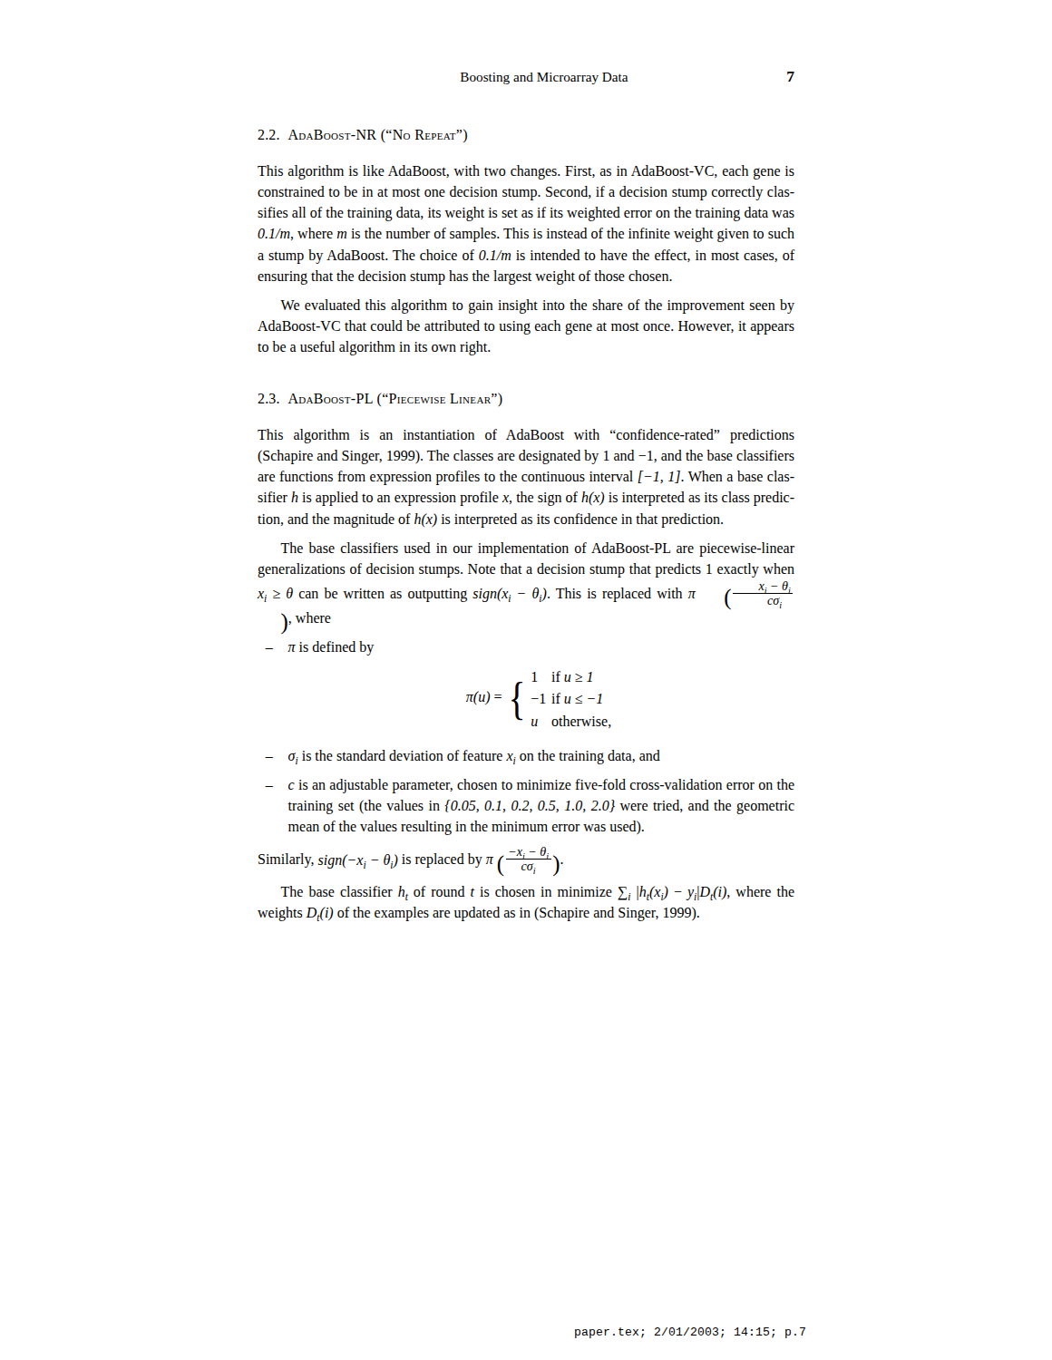Boosting and Microarray Data
7
2.2. AdaBoost-NR (“No Repeat”)
This algorithm is like AdaBoost, with two changes. First, as in AdaBoost-VC, each gene is constrained to be in at most one decision stump. Second, if a decision stump correctly classifies all of the training data, its weight is set as if its weighted error on the training data was 0.1/m, where m is the number of samples. This is instead of the infinite weight given to such a stump by AdaBoost. The choice of 0.1/m is intended to have the effect, in most cases, of ensuring that the decision stump has the largest weight of those chosen.
We evaluated this algorithm to gain insight into the share of the improvement seen by AdaBoost-VC that could be attributed to using each gene at most once. However, it appears to be a useful algorithm in its own right.
2.3. AdaBoost-PL (“Piecewise Linear”)
This algorithm is an instantiation of AdaBoost with “confidence-rated” predictions (Schapire and Singer, 1999). The classes are designated by 1 and −1, and the base classifiers are functions from expression profiles to the continuous interval [−1, 1]. When a base classifier h is applied to an expression profile x, the sign of h(x) is interpreted as its class prediction, and the magnitude of h(x) is interpreted as its confidence in that prediction.
The base classifiers used in our implementation of AdaBoost-PL are piecewise-linear generalizations of decision stumps. Note that a decision stump that predicts 1 exactly when xi ≥ θ can be written as outputting sign(xi − θi). This is replaced with π (xi − θi cσi), where
π is defined by
π(u) = {
| 1 | if u ≥ 1 |
| −1 | if u ≤ −1 |
| u | otherwise, |
σi is the standard deviation of feature xi on the training data, and
c is an adjustable parameter, chosen to minimize five-fold cross-validation error on the training set (the values in {0.05, 0.1, 0.2, 0.5, 1.0, 2.0} were tried, and the geometric mean of the values resulting in the minimum error was used).
Similarly, sign(−xi − θi) is replaced by π (−xi − θi cσi).
The base classifier ht of round t is chosen in minimize ∑i |ht(xi) − yi|Dt(i), where the weights Dt(i) of the examples are updated as in (Schapire and Singer, 1999).
paper.tex; 2/01/2003; 14:15; p.7